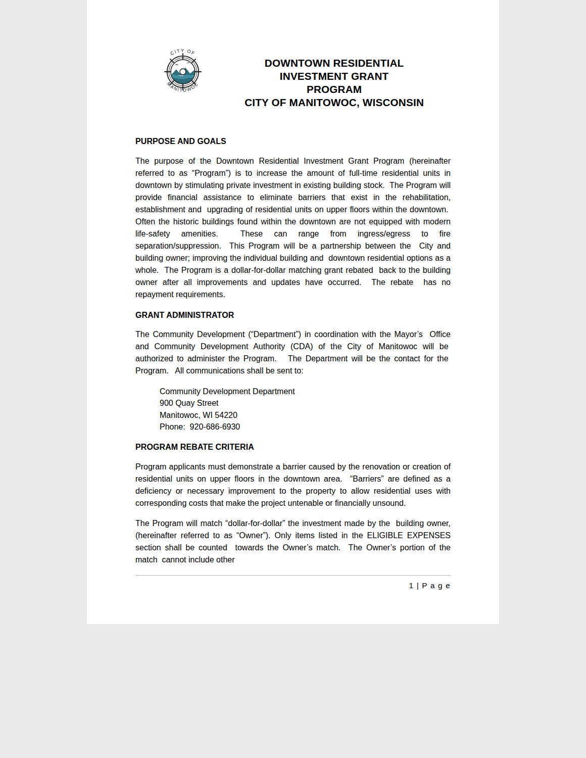CITY OF MANITOWOC
DOWNTOWN RESIDENTIAL INVESTMENT GRANT
PROGRAM
CITY OF MANITOWOC, WISCONSIN
PURPOSE AND GOALS
The purpose of the Downtown Residential Investment Grant Program (hereinafter referred to as “Program”) is to increase the amount of full-time residential units in downtown by stimulating private investment in existing building stock. The Program will provide financial assistance to eliminate barriers that exist in the rehabilitation, establishment and upgrading of residential units on upper floors within the downtown. Often the historic buildings found within the downtown are not equipped with modern life-safety amenities. These can range from ingress/egress to fire separation/suppression. This Program will be a partnership between the City and building owner; improving the individual building and downtown residential options as a whole. The Program is a dollar-for-dollar matching grant rebated back to the building owner after all improvements and updates have occurred. The rebate has no repayment requirements.
GRANT ADMINISTRATOR
The Community Development (“Department”) in coordination with the Mayor’s Office and Community Development Authority (CDA) of the City of Manitowoc will be authorized to administer the Program. The Department will be the contact for the Program. All communications shall be sent to:
Community Development Department
900 Quay Street
Manitowoc, WI 54220
Phone: 920-686-6930
PROGRAM REBATE CRITERIA
Program applicants must demonstrate a barrier caused by the renovation or creation of residential units on upper floors in the downtown area. “Barriers” are defined as a deficiency or necessary improvement to the property to allow residential uses with corresponding costs that make the project untenable or financially unsound.
The Program will match “dollar-for-dollar” the investment made by the building owner, (hereinafter referred to as “Owner”). Only items listed in the ELIGIBLE EXPENSES section shall be counted towards the Owner’s match. The Owner’s portion of the match cannot include other
1 | P a g e